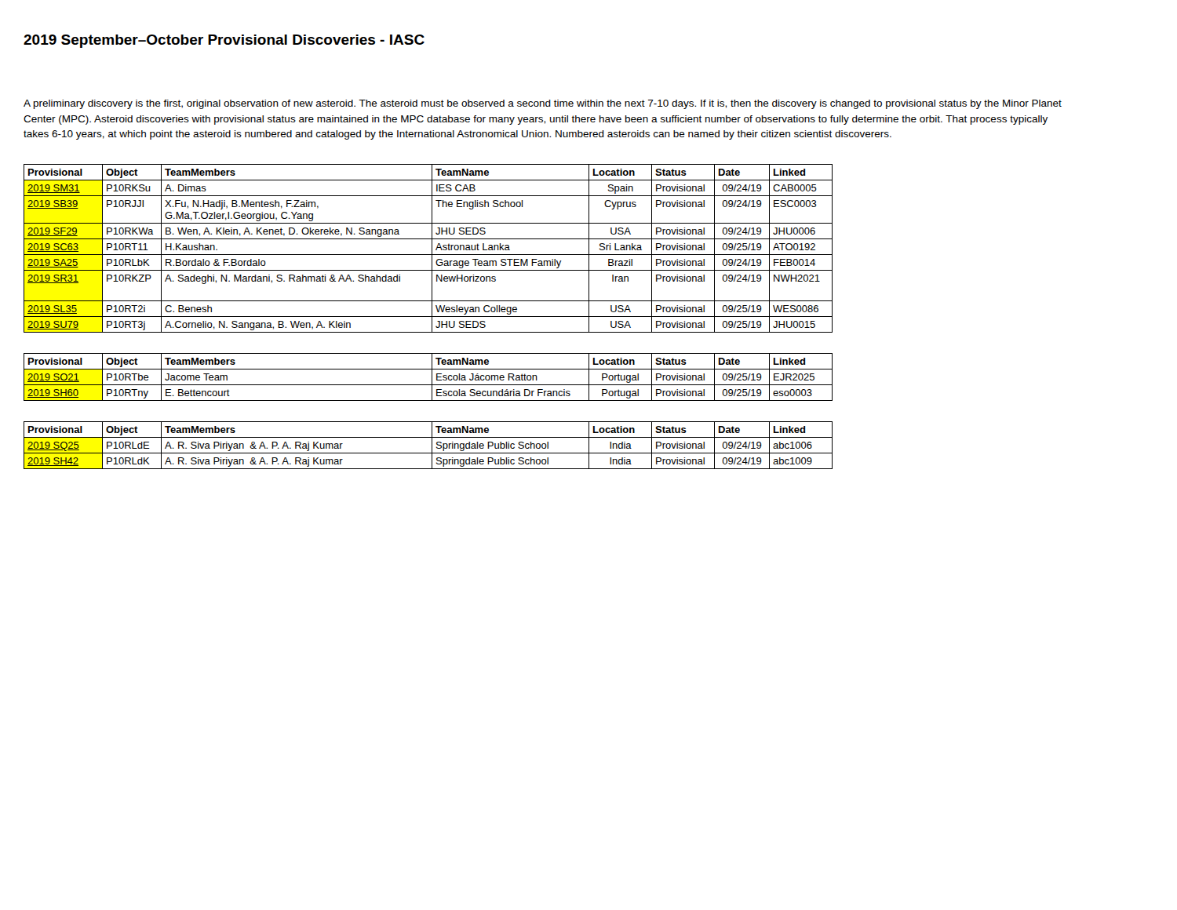2019 September–October Provisional Discoveries - IASC
A preliminary discovery is the first, original observation of new asteroid. The asteroid must be observed a second time within the next 7-10 days. If it is, then the discovery is changed to provisional status by the Minor Planet Center (MPC). Asteroid discoveries with provisional status are maintained in the MPC database for many years, until there have been a sufficient number of observations to fully determine the orbit. That process typically takes 6-10 years, at which point the asteroid is numbered and cataloged by the International Astronomical Union. Numbered asteroids can be named by their citizen scientist discoverers.
| Provisional | Object | TeamMembers | TeamName | Location | Status | Date | Linked |
| --- | --- | --- | --- | --- | --- | --- | --- |
| 2019 SM31 | P10RKSu | A. Dimas | IES CAB | Spain | Provisional | 09/24/19 | CAB0005 |
| 2019 SB39 | P10RJJI | X.Fu, N.Hadji, B.Mentesh, F.Zaim, G.Ma,T.Ozler,I.Georgiou, C.Yang | The English School | Cyprus | Provisional | 09/24/19 | ESC0003 |
| 2019 SF29 | P10RKWa | B. Wen, A. Klein, A. Kenet, D. Okereke, N. Sangana | JHU SEDS | USA | Provisional | 09/24/19 | JHU0006 |
| 2019 SC63 | P10RT11 | H.Kaushan. | Astronaut Lanka | Sri Lanka | Provisional | 09/25/19 | ATO0192 |
| 2019 SA25 | P10RLbK | R.Bordalo & F.Bordalo | Garage Team STEM Family | Brazil | Provisional | 09/24/19 | FEB0014 |
| 2019 SR31 | P10RKZP | A. Sadeghi, N. Mardani, S. Rahmati & AA. Shahdadi | NewHorizons | Iran | Provisional | 09/24/19 | NWH2021 |
| 2019 SL35 | P10RT2i | C. Benesh | Wesleyan College | USA | Provisional | 09/25/19 | WES0086 |
| 2019 SU79 | P10RT3j | A.Cornelio, N. Sangana, B. Wen, A. Klein | JHU SEDS | USA | Provisional | 09/25/19 | JHU0015 |
| Provisional | Object | TeamMembers | TeamName | Location | Status | Date | Linked |
| --- | --- | --- | --- | --- | --- | --- | --- |
| 2019 SO21 | P10RTbe | Jacome Team | Escola Jácome Ratton | Portugal | Provisional | 09/25/19 | EJR2025 |
| 2019 SH60 | P10RTny | E. Bettencourt | Escola Secundária Dr Francis | Portugal | Provisional | 09/25/19 | eso0003 |
| Provisional | Object | TeamMembers | TeamName | Location | Status | Date | Linked |
| --- | --- | --- | --- | --- | --- | --- | --- |
| 2019 SQ25 | P10RLdE | A. R. Siva Piriyan & A. P. A. Raj Kumar | Springdale Public School | India | Provisional | 09/24/19 | abc1006 |
| 2019 SH42 | P10RLdK | A. R. Siva Piriyan & A. P. A. Raj Kumar | Springdale Public School | India | Provisional | 09/24/19 | abc1009 |